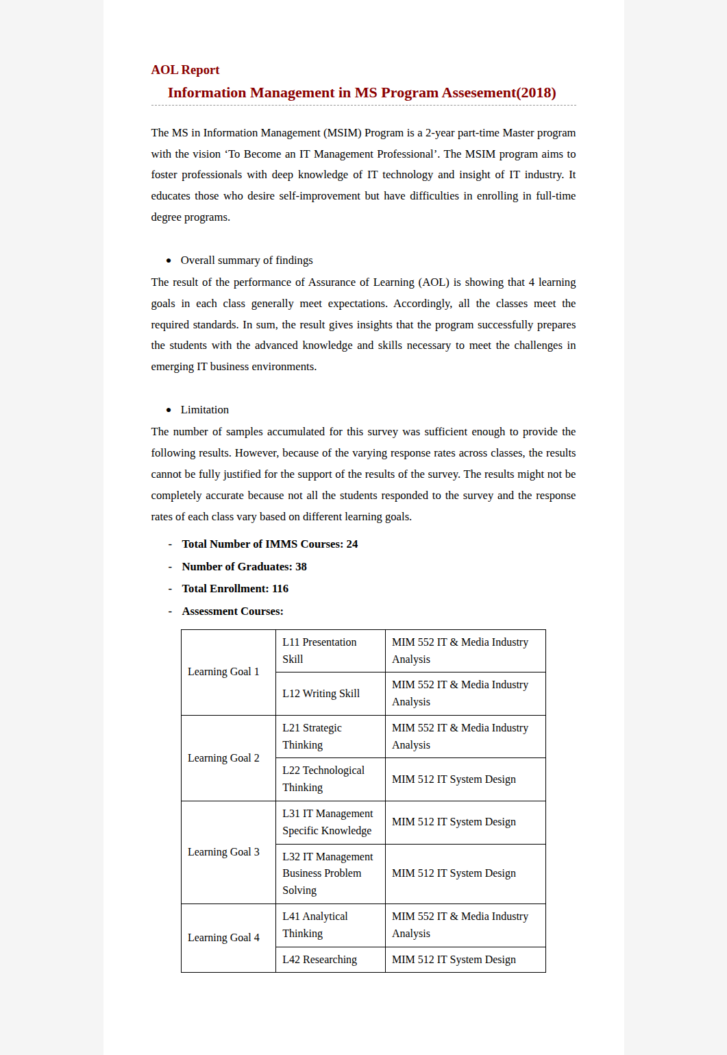AOL Report
Information Management in MS Program Assesement(2018)
The MS in Information Management (MSIM) Program is a 2-year part-time Master program with the vision ‘To Become an IT Management Professional’. The MSIM program aims to foster professionals with deep knowledge of IT technology and insight of IT industry. It educates those who desire self-improvement but have difficulties in enrolling in full-time degree programs.
Overall summary of findings
The result of the performance of Assurance of Learning (AOL) is showing that 4 learning goals in each class generally meet expectations. Accordingly, all the classes meet the required standards. In sum, the result gives insights that the program successfully prepares the students with the advanced knowledge and skills necessary to meet the challenges in emerging IT business environments.
Limitation
The number of samples accumulated for this survey was sufficient enough to provide the following results. However, because of the varying response rates across classes, the results cannot be fully justified for the support of the results of the survey. The results might not be completely accurate because not all the students responded to the survey and the response rates of each class vary based on different learning goals.
Total Number of IMMS Courses: 24
Number of Graduates: 38
Total Enrollment: 116
Assessment Courses:
| Learning Goal 1 | L11 Presentation Skill | MIM 552 IT & Media Industry Analysis |
| L12 Writing Skill | MIM 552 IT & Media Industry Analysis |
| Learning Goal 2 | L21 Strategic Thinking | MIM 552 IT & Media Industry Analysis |
| L22 Technological Thinking | MIM 512 IT System Design |
| Learning Goal 3 | L31 IT Management Specific Knowledge | MIM 512 IT System Design |
| L32 IT Management Business Problem Solving | MIM 512 IT System Design |
| Learning Goal 4 | L41 Analytical Thinking | MIM 552 IT & Media Industry Analysis |
| L42 Researching | MIM 512 IT System Design |